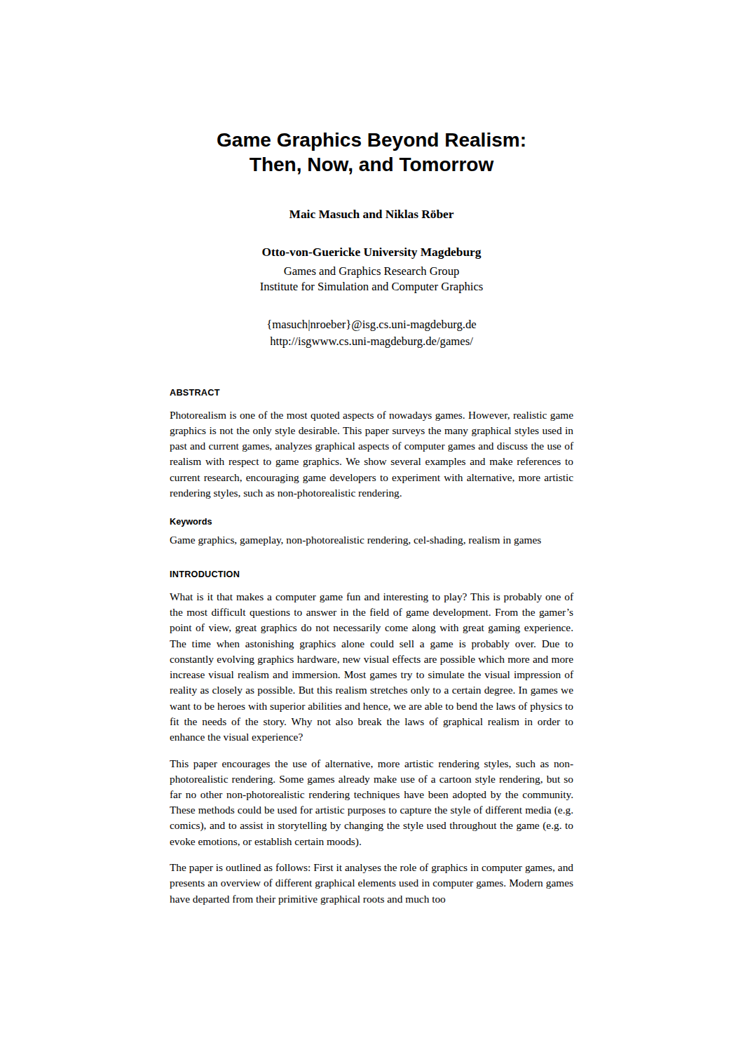Game Graphics Beyond Realism:
Then, Now, and Tomorrow
Maic Masuch and Niklas Röber
Otto-von-Guericke University Magdeburg
Games and Graphics Research Group
Institute for Simulation and Computer Graphics
{masuch|nroeber}@isg.cs.uni-magdeburg.de
http://isgwww.cs.uni-magdeburg.de/games/
ABSTRACT
Photorealism is one of the most quoted aspects of nowadays games. However, realistic game graphics is not the only style desirable. This paper surveys the many graphical styles used in past and current games, analyzes graphical aspects of computer games and discuss the use of realism with respect to game graphics. We show several examples and make references to current research, encouraging game developers to experiment with alternative, more artistic rendering styles, such as non-photorealistic rendering.
Keywords
Game graphics, gameplay, non-photorealistic rendering, cel-shading, realism in games
INTRODUCTION
What is it that makes a computer game fun and interesting to play? This is probably one of the most difficult questions to answer in the field of game development. From the gamer’s point of view, great graphics do not necessarily come along with great gaming experience. The time when astonishing graphics alone could sell a game is probably over. Due to constantly evolving graphics hardware, new visual effects are possible which more and more increase visual realism and immersion. Most games try to simulate the visual impression of reality as closely as possible. But this realism stretches only to a certain degree. In games we want to be heroes with superior abilities and hence, we are able to bend the laws of physics to fit the needs of the story. Why not also break the laws of graphical realism in order to enhance the visual experience?
This paper encourages the use of alternative, more artistic rendering styles, such as non-photorealistic rendering. Some games already make use of a cartoon style rendering, but so far no other non-photorealistic rendering techniques have been adopted by the community. These methods could be used for artistic purposes to capture the style of different media (e.g. comics), and to assist in storytelling by changing the style used throughout the game (e.g. to evoke emotions, or establish certain moods).
The paper is outlined as follows: First it analyses the role of graphics in computer games, and presents an overview of different graphical elements used in computer games. Modern games have departed from their primitive graphical roots and much too